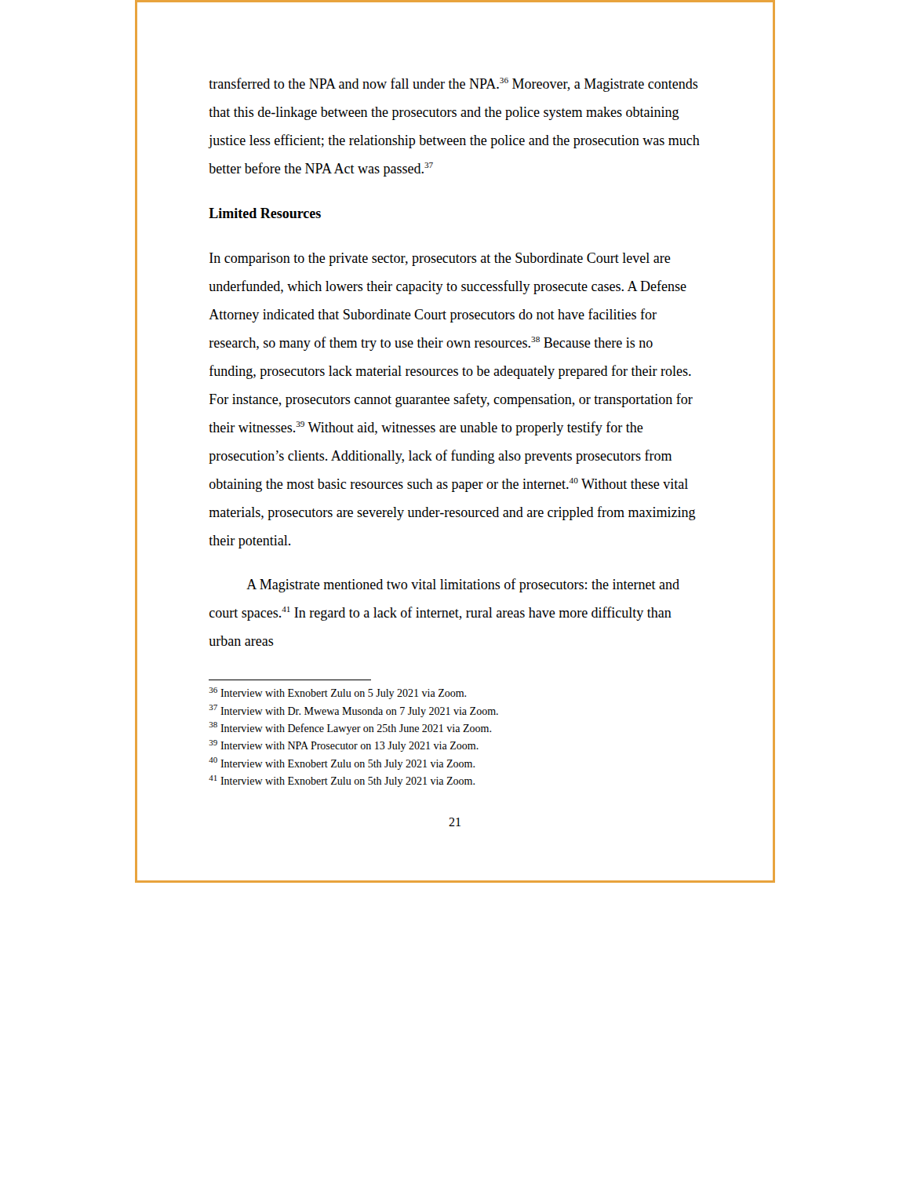transferred to the NPA and now fall under the NPA.36 Moreover, a Magistrate contends that this de-linkage between the prosecutors and the police system makes obtaining justice less efficient; the relationship between the police and the prosecution was much better before the NPA Act was passed.37
Limited Resources
In comparison to the private sector, prosecutors at the Subordinate Court level are underfunded, which lowers their capacity to successfully prosecute cases. A Defense Attorney indicated that Subordinate Court prosecutors do not have facilities for research, so many of them try to use their own resources.38 Because there is no funding, prosecutors lack material resources to be adequately prepared for their roles. For instance, prosecutors cannot guarantee safety, compensation, or transportation for their witnesses.39 Without aid, witnesses are unable to properly testify for the prosecution’s clients. Additionally, lack of funding also prevents prosecutors from obtaining the most basic resources such as paper or the internet.40 Without these vital materials, prosecutors are severely under-resourced and are crippled from maximizing their potential.
A Magistrate mentioned two vital limitations of prosecutors: the internet and court spaces.41 In regard to a lack of internet, rural areas have more difficulty than urban areas
36Interview with Exnobert Zulu on 5 July 2021 via Zoom.
37Interview with Dr. Mwewa Musonda on 7 July 2021 via Zoom.
38Interview with Defence Lawyer on 25th June 2021 via Zoom.
39Interview with NPA Prosecutor on 13 July 2021 via Zoom.
40Interview with Exnobert Zulu on 5th July 2021 via Zoom.
41Interview with Exnobert Zulu on 5th July 2021 via Zoom.
21